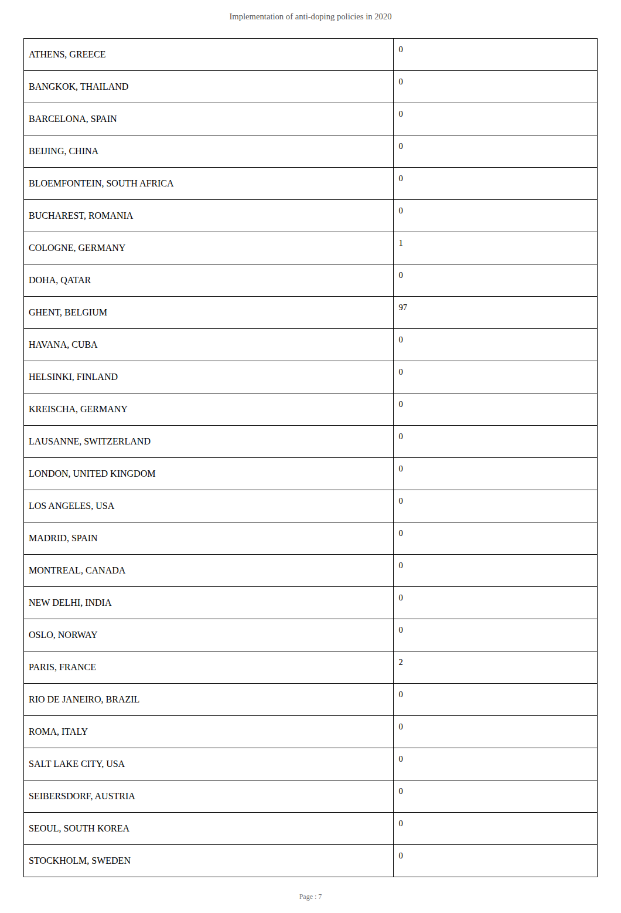Implementation of anti-doping policies in 2020
| ATHENS, GREECE | 0 |
| BANGKOK, THAILAND | 0 |
| BARCELONA, SPAIN | 0 |
| BEIJING, CHINA | 0 |
| BLOEMFONTEIN, SOUTH AFRICA | 0 |
| BUCHAREST, ROMANIA | 0 |
| COLOGNE, GERMANY | 1 |
| DOHA, QATAR | 0 |
| GHENT, BELGIUM | 97 |
| HAVANA, CUBA | 0 |
| HELSINKI, FINLAND | 0 |
| KREISCHA, GERMANY | 0 |
| LAUSANNE, SWITZERLAND | 0 |
| LONDON, UNITED KINGDOM | 0 |
| LOS ANGELES, USA | 0 |
| MADRID, SPAIN | 0 |
| MONTREAL, CANADA | 0 |
| NEW DELHI, INDIA | 0 |
| OSLO, NORWAY | 0 |
| PARIS, FRANCE | 2 |
| RIO DE JANEIRO, BRAZIL | 0 |
| ROMA, ITALY | 0 |
| SALT LAKE CITY, USA | 0 |
| SEIBERSDORF, AUSTRIA | 0 |
| SEOUL, SOUTH KOREA | 0 |
| STOCKHOLM, SWEDEN | 0 |
Page : 7